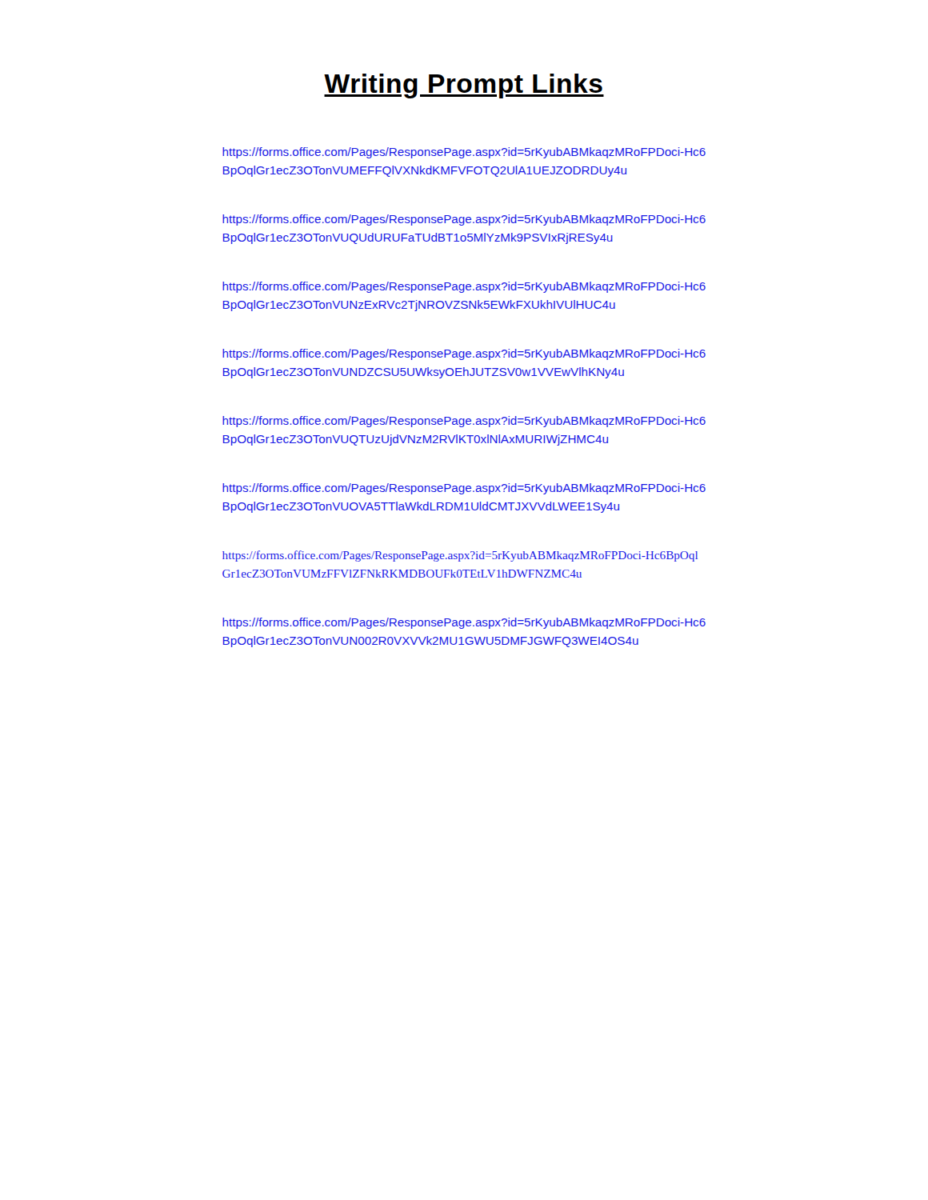Writing Prompt Links
https://forms.office.com/Pages/ResponsePage.aspx?id=5rKyubABMkaqzMRoFPDoci-Hc6BpOqlGr1ecZ3OTonVUMEFFQlVXNkdKMFVFOTQ2UlA1UEJZODRDUy4u
https://forms.office.com/Pages/ResponsePage.aspx?id=5rKyubABMkaqzMRoFPDoci-Hc6BpOqlGr1ecZ3OTonVUQUdURUFaTUdBT1o5MlYzMk9PSVIxRjRESy4u
https://forms.office.com/Pages/ResponsePage.aspx?id=5rKyubABMkaqzMRoFPDoci-Hc6BpOqlGr1ecZ3OTonVUNzExRVc2TjNROVZSNk5EWkFXUkhIVUlHUC4u
https://forms.office.com/Pages/ResponsePage.aspx?id=5rKyubABMkaqzMRoFPDoci-Hc6BpOqlGr1ecZ3OTonVUNDZCSU5UWksyOEhJUTZSV0w1VVEwVlhKNy4u
https://forms.office.com/Pages/ResponsePage.aspx?id=5rKyubABMkaqzMRoFPDoci-Hc6BpOqlGr1ecZ3OTonVUQTUzUjdVNzM2RVlKT0xlNlAxMURIWjZHMC4u
https://forms.office.com/Pages/ResponsePage.aspx?id=5rKyubABMkaqzMRoFPDoci-Hc6BpOqlGr1ecZ3OTonVUOVA5TTlaWkdLRDM1UldCMTJXVVdLWEE1Sy4u
https://forms.office.com/Pages/ResponsePage.aspx?id=5rKyubABMkaqzMRoFPDoci-Hc6BpOqlGr1ecZ3OTonVUMzFFVlZFNkRKMDBOUFk0TEtLV1hDWFNZMC4u
https://forms.office.com/Pages/ResponsePage.aspx?id=5rKyubABMkaqzMRoFPDoci-Hc6BpOqlGr1ecZ3OTonVUN002R0VXVVk2MU1GWU5DMFJGWFQ3WEI4OS4u